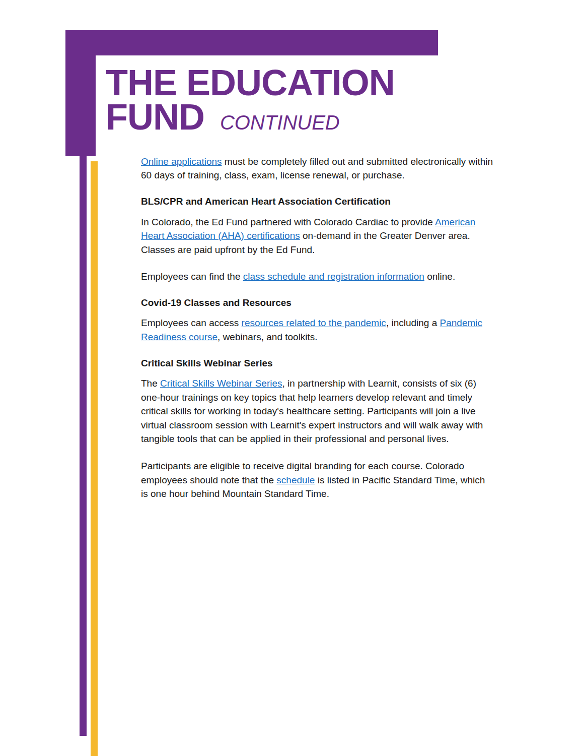The Education
Fund Continued
Online applications must be completely filled out and submitted electronically within 60 days of training, class, exam, license renewal, or purchase.
BLS/CPR and American Heart Association Certification
In Colorado, the Ed Fund partnered with Colorado Cardiac to provide American Heart Association (AHA) certifications on-demand in the Greater Denver area. Classes are paid upfront by the Ed Fund.
Employees can find the class schedule and registration information online.
Covid-19 Classes and Resources
Employees can access resources related to the pandemic, including a Pandemic Readiness course, webinars, and toolkits.
Critical Skills Webinar Series
The Critical Skills Webinar Series, in partnership with Learnit, consists of six (6) one-hour trainings on key topics that help learners develop relevant and timely critical skills for working in today's healthcare setting. Participants will join a live virtual classroom session with Learnit's expert instructors and will walk away with tangible tools that can be applied in their professional and personal lives.
Participants are eligible to receive digital branding for each course. Colorado employees should note that the schedule is listed in Pacific Standard Time, which is one hour behind Mountain Standard Time.